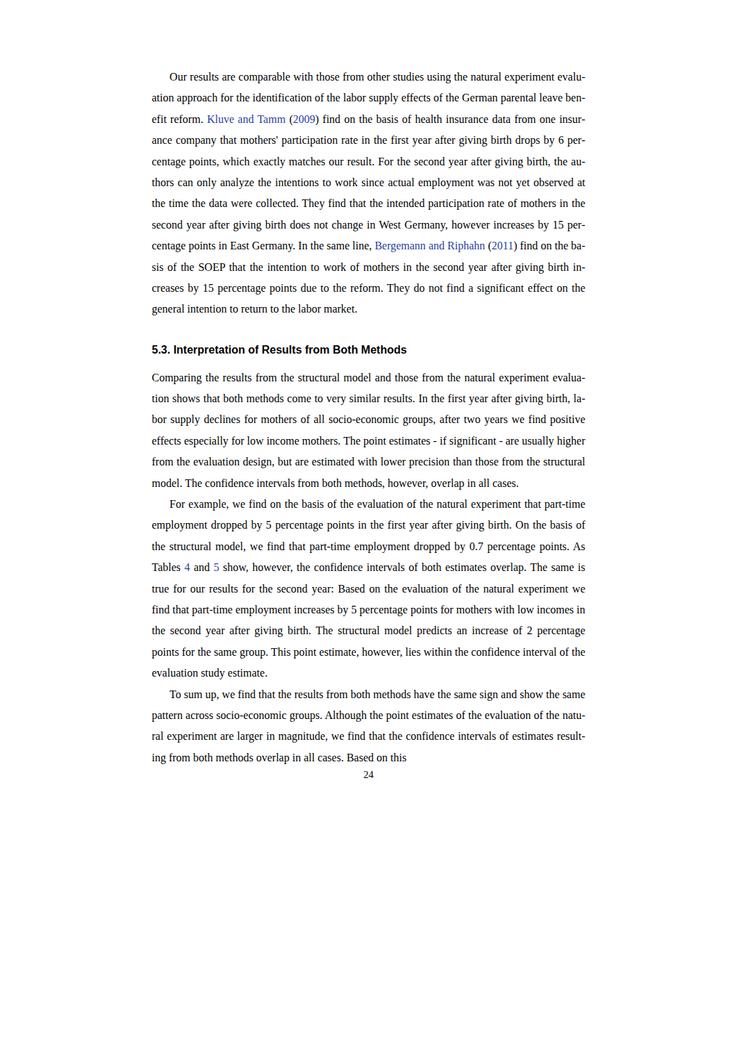Our results are comparable with those from other studies using the natural experiment evaluation approach for the identification of the labor supply effects of the German parental leave benefit reform. Kluve and Tamm (2009) find on the basis of health insurance data from one insurance company that mothers' participation rate in the first year after giving birth drops by 6 percentage points, which exactly matches our result. For the second year after giving birth, the authors can only analyze the intentions to work since actual employment was not yet observed at the time the data were collected. They find that the intended participation rate of mothers in the second year after giving birth does not change in West Germany, however increases by 15 percentage points in East Germany. In the same line, Bergemann and Riphahn (2011) find on the basis of the SOEP that the intention to work of mothers in the second year after giving birth increases by 15 percentage points due to the reform. They do not find a significant effect on the general intention to return to the labor market.
5.3. Interpretation of Results from Both Methods
Comparing the results from the structural model and those from the natural experiment evaluation shows that both methods come to very similar results. In the first year after giving birth, labor supply declines for mothers of all socio-economic groups, after two years we find positive effects especially for low income mothers. The point estimates - if significant - are usually higher from the evaluation design, but are estimated with lower precision than those from the structural model. The confidence intervals from both methods, however, overlap in all cases.
For example, we find on the basis of the evaluation of the natural experiment that part-time employment dropped by 5 percentage points in the first year after giving birth. On the basis of the structural model, we find that part-time employment dropped by 0.7 percentage points. As Tables 4 and 5 show, however, the confidence intervals of both estimates overlap. The same is true for our results for the second year: Based on the evaluation of the natural experiment we find that part-time employment increases by 5 percentage points for mothers with low incomes in the second year after giving birth. The structural model predicts an increase of 2 percentage points for the same group. This point estimate, however, lies within the confidence interval of the evaluation study estimate.
To sum up, we find that the results from both methods have the same sign and show the same pattern across socio-economic groups. Although the point estimates of the evaluation of the natural experiment are larger in magnitude, we find that the confidence intervals of estimates resulting from both methods overlap in all cases. Based on this
24